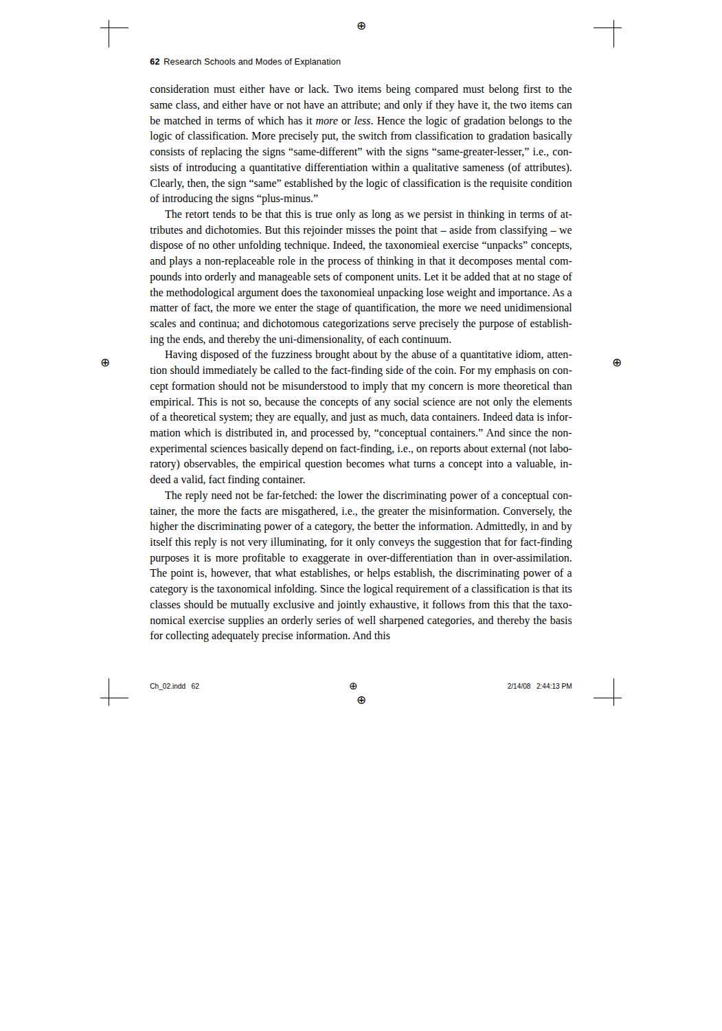⊕ ⊕ ⊕ ⊕
62 Research Schools and Modes of Explanation
consideration must either have or lack. Two items being compared must belong first to the same class, and either have or not have an attribute; and only if they have it, the two items can be matched in terms of which has it more or less. Hence the logic of gradation belongs to the logic of classification. More precisely put, the switch from classification to gradation basically consists of replacing the signs “same-different” with the signs “same-greater-lesser,” i.e., consists of introducing a quantitative differentiation within a qualitative sameness (of attributes). Clearly, then, the sign “same” established by the logic of classification is the requisite condition of introducing the signs “plus-minus.”
The retort tends to be that this is true only as long as we persist in thinking in terms of attributes and dichotomies. But this rejoinder misses the point that – aside from classifying – we dispose of no other unfolding technique. Indeed, the taxonomieal exercise “unpacks” concepts, and plays a non-replaceable role in the process of thinking in that it decomposes mental compounds into orderly and manageable sets of component units. Let it be added that at no stage of the methodological argument does the taxonomieal unpacking lose weight and importance. As a matter of fact, the more we enter the stage of quantification, the more we need unidimensional scales and continua; and dichotomous categorizations serve precisely the purpose of establishing the ends, and thereby the uni-dimensionality, of each continuum.
Having disposed of the fuzziness brought about by the abuse of a quantitative idiom, attention should immediately be called to the fact-finding side of the coin. For my emphasis on concept formation should not be misunderstood to imply that my concern is more theoretical than empirical. This is not so, because the concepts of any social science are not only the elements of a theoretical system; they are equally, and just as much, data containers. Indeed data is information which is distributed in, and processed by, “conceptual containers.” And since the non-experimental sciences basically depend on fact-finding, i.e., on reports about external (not laboratory) observables, the empirical question becomes what turns a concept into a valuable, indeed a valid, fact finding container.
The reply need not be far-fetched: the lower the discriminating power of a conceptual container, the more the facts are misgathered, i.e., the greater the misinformation. Conversely, the higher the discriminating power of a category, the better the information. Admittedly, in and by itself this reply is not very illuminating, for it only conveys the suggestion that for fact-finding purposes it is more profitable to exaggerate in over-differentiation than in over-assimilation. The point is, however, that what establishes, or helps establish, the discriminating power of a category is the taxonomical infolding. Since the logical requirement of a classification is that its classes should be mutually exclusive and jointly exhaustive, it follows from this that the taxonomical exercise supplies an orderly series of well sharpened categories, and thereby the basis for collecting adequately precise information. And this
Ch_02.indd 62 ⊕ 2/14/08 2:44:13 PM